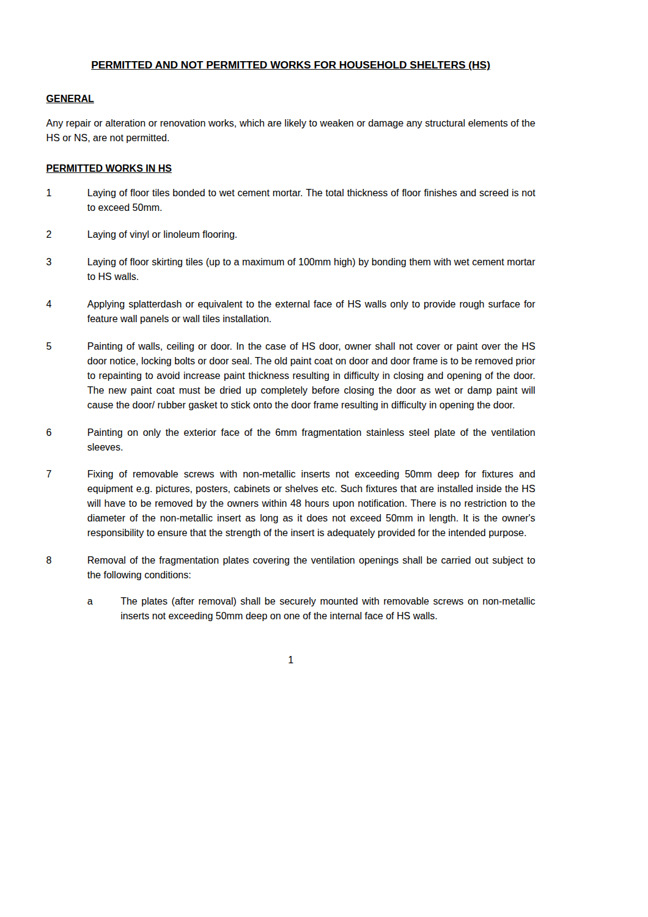PERMITTED AND NOT PERMITTED WORKS FOR HOUSEHOLD SHELTERS (HS)
GENERAL
Any repair or alteration or renovation works, which are likely to weaken or damage any structural elements of the HS or NS, are not permitted.
PERMITTED WORKS IN HS
Laying of floor tiles bonded to wet cement mortar. The total thickness of floor finishes and screed is not to exceed 50mm.
Laying of vinyl or linoleum flooring.
Laying of floor skirting tiles (up to a maximum of 100mm high) by bonding them with wet cement mortar to HS walls.
Applying splatterdash or equivalent to the external face of HS walls only to provide rough surface for feature wall panels or wall tiles installation.
Painting of walls, ceiling or door. In the case of HS door, owner shall not cover or paint over the HS door notice, locking bolts or door seal. The old paint coat on door and door frame is to be removed prior to repainting to avoid increase paint thickness resulting in difficulty in closing and opening of the door. The new paint coat must be dried up completely before closing the door as wet or damp paint will cause the door/ rubber gasket to stick onto the door frame resulting in difficulty in opening the door.
Painting on only the exterior face of the 6mm fragmentation stainless steel plate of the ventilation sleeves.
Fixing of removable screws with non-metallic inserts not exceeding 50mm deep for fixtures and equipment e.g. pictures, posters, cabinets or shelves etc. Such fixtures that are installed inside the HS will have to be removed by the owners within 48 hours upon notification. There is no restriction to the diameter of the non-metallic insert as long as it does not exceed 50mm in length. It is the owner's responsibility to ensure that the strength of the insert is adequately provided for the intended purpose.
Removal of the fragmentation plates covering the ventilation openings shall be carried out subject to the following conditions:
The plates (after removal) shall be securely mounted with removable screws on non-metallic inserts not exceeding 50mm deep on one of the internal face of HS walls.
1